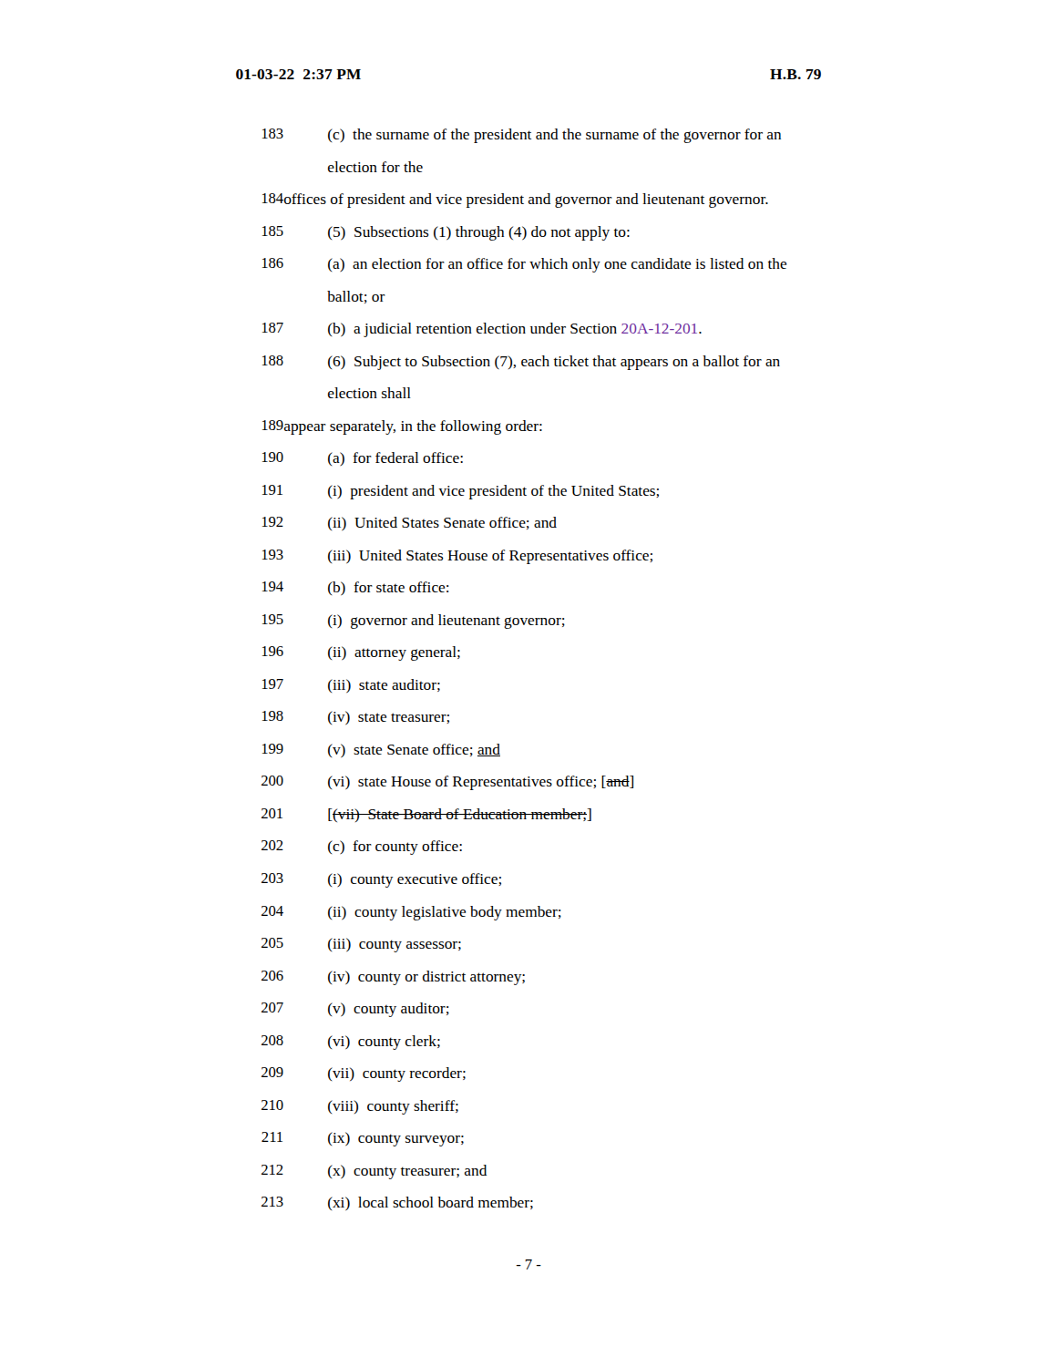01-03-22 2:37 PM H.B. 79
| 183 | (c) the surname of the president and the surname of the governor for an election for the |
| 184 | offices of president and vice president and governor and lieutenant governor. |
| 185 | (5) Subsections (1) through (4) do not apply to: |
| 186 | (a) an election for an office for which only one candidate is listed on the ballot; or |
| 187 | (b) a judicial retention election under Section 20A-12-201 . |
| 188 | (6) Subject to Subsection (7), each ticket that appears on a ballot for an election shall |
| 189 | appear separately, in the following order: |
| 190 | (a) for federal office: |
| 191 | (i) president and vice president of the United States; |
| 192 | (ii) United States Senate office; and |
| 193 | (iii) United States House of Representatives office; |
| 194 | (b) for state office: |
| 195 | (i) governor and lieutenant governor; |
| 196 | (ii) attorney general; |
| 197 | (iii) state auditor; |
| 198 | (iv) state treasurer; |
| 199 | (v) state Senate office; and |
| 200 | (vi) state House of Representatives office; [ and ] |
| 201 | [ (vii) State Board of Education member; ] |
| 202 | (c) for county office: |
| 203 | (i) county executive office; |
| 204 | (ii) county legislative body member; |
| 205 | (iii) county assessor; |
| 206 | (iv) county or district attorney; |
| 207 | (v) county auditor; |
| 208 | (vi) county clerk; |
| 209 | (vii) county recorder; |
| 210 | (viii) county sheriff; |
| 211 | (ix) county surveyor; |
| 212 | (x) county treasurer; and |
| 213 | (xi) local school board member; |
- 7 -